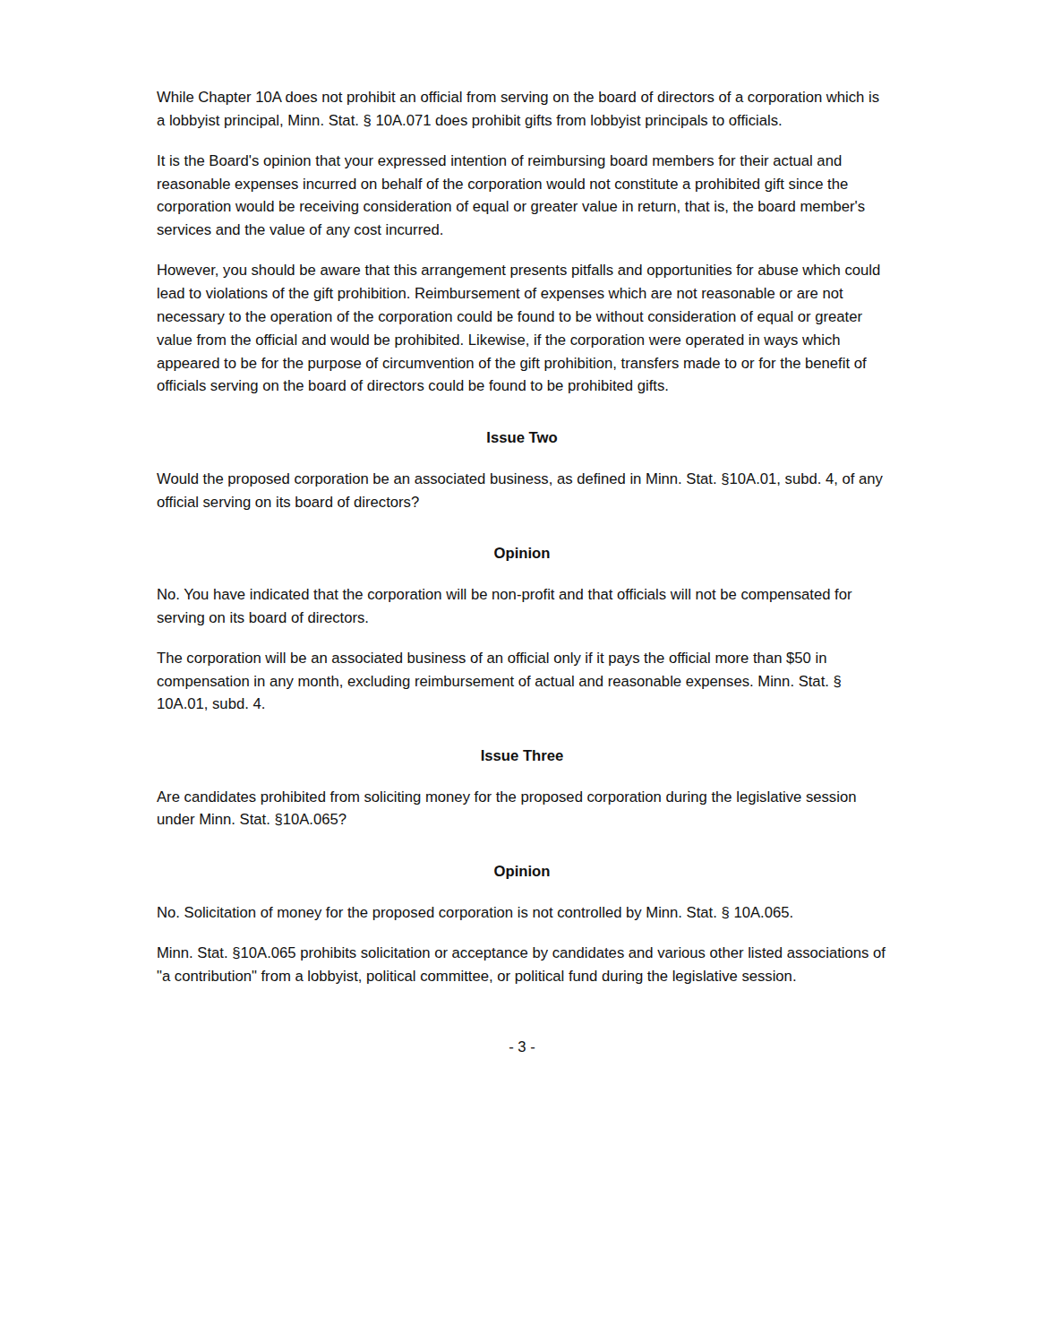While Chapter 10A does not prohibit an official from serving on the board of directors of a corporation which is a lobbyist principal, Minn. Stat. § 10A.071 does prohibit gifts from lobbyist principals to officials.
It is the Board's opinion that your expressed intention of reimbursing board members for their actual and reasonable expenses incurred on behalf of the corporation would not constitute a prohibited gift since the corporation would be receiving consideration of equal or greater value in return, that is, the board member's services and the value of any cost incurred.
However, you should be aware that this arrangement presents pitfalls and opportunities for abuse which could lead to violations of the gift prohibition. Reimbursement of expenses which are not reasonable or are not necessary to the operation of the corporation could be found to be without consideration of equal or greater value from the official and would be prohibited. Likewise, if the corporation were operated in ways which appeared to be for the purpose of circumvention of the gift prohibition, transfers made to or for the benefit of officials serving on the board of directors could be found to be prohibited gifts.
Issue Two
Would the proposed corporation be an associated business, as defined in Minn. Stat. §10A.01, subd. 4, of any official serving on its board of directors?
Opinion
No. You have indicated that the corporation will be non-profit and that officials will not be compensated for serving on its board of directors.
The corporation will be an associated business of an official only if it pays the official more than $50 in compensation in any month, excluding reimbursement of actual and reasonable expenses. Minn. Stat. § 10A.01, subd. 4.
Issue Three
Are candidates prohibited from soliciting money for the proposed corporation during the legislative session under Minn. Stat. §10A.065?
Opinion
No. Solicitation of money for the proposed corporation is not controlled by Minn. Stat. § 10A.065.
Minn. Stat. §10A.065 prohibits solicitation or acceptance by candidates and various other listed associations of "a contribution" from a lobbyist, political committee, or political fund during the legislative session.
- 3 -